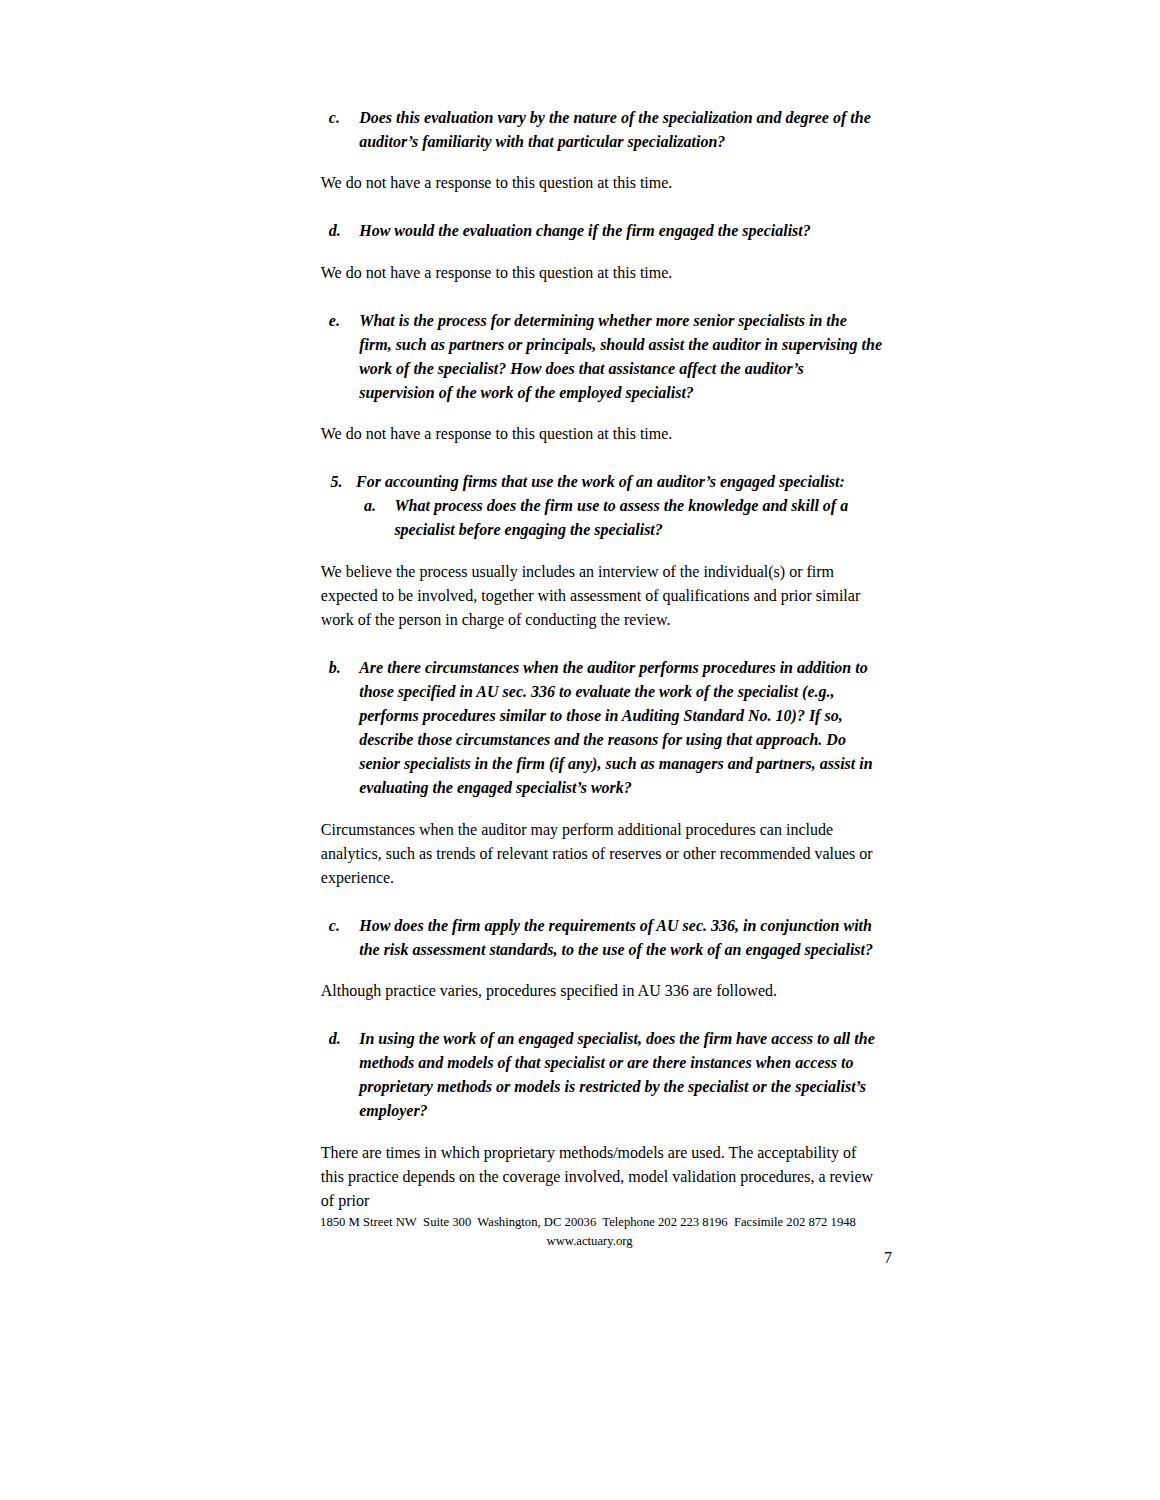c.
Does this evaluation vary by the nature of the specialization and degree of the auditor’s familiarity with that particular specialization?
We do not have a response to this question at this time.
d.
How would the evaluation change if the firm engaged the specialist?
We do not have a response to this question at this time.
e.
What is the process for determining whether more senior specialists in the firm, such as partners or principals, should assist the auditor in supervising the work of the specialist? How does that assistance affect the auditor’s supervision of the work of the employed specialist?
We do not have a response to this question at this time.
5.
For accounting firms that use the work of an auditor’s engaged specialist:
a.
What process does the firm use to assess the knowledge and skill of a specialist before engaging the specialist?
We believe the process usually includes an interview of the individual(s) or firm expected to be involved, together with assessment of qualifications and prior similar work of the person in charge of conducting the review.
b.
Are there circumstances when the auditor performs procedures in addition to those specified in AU sec. 336 to evaluate the work of the specialist (e.g., performs procedures similar to those in Auditing Standard No. 10)? If so, describe those circumstances and the reasons for using that approach. Do senior specialists in the firm (if any), such as managers and partners, assist in evaluating the engaged specialist’s work?
Circumstances when the auditor may perform additional procedures can include analytics, such as trends of relevant ratios of reserves or other recommended values or experience.
c.
How does the firm apply the requirements of AU sec. 336, in conjunction with the risk assessment standards, to the use of the work of an engaged specialist?
Although practice varies, procedures specified in AU 336 are followed.
d.
In using the work of an engaged specialist, does the firm have access to all the methods and models of that specialist or are there instances when access to proprietary methods or models is restricted by the specialist or the specialist’s employer?
There are times in which proprietary methods/models are used. The acceptability of this practice depends on the coverage involved, model validation procedures, a review of prior
1850 M Street NW Suite 300 Washington, DC 20036 Telephone 202 223 8196 Facsimile 202 872 1948 www.actuary.org
7